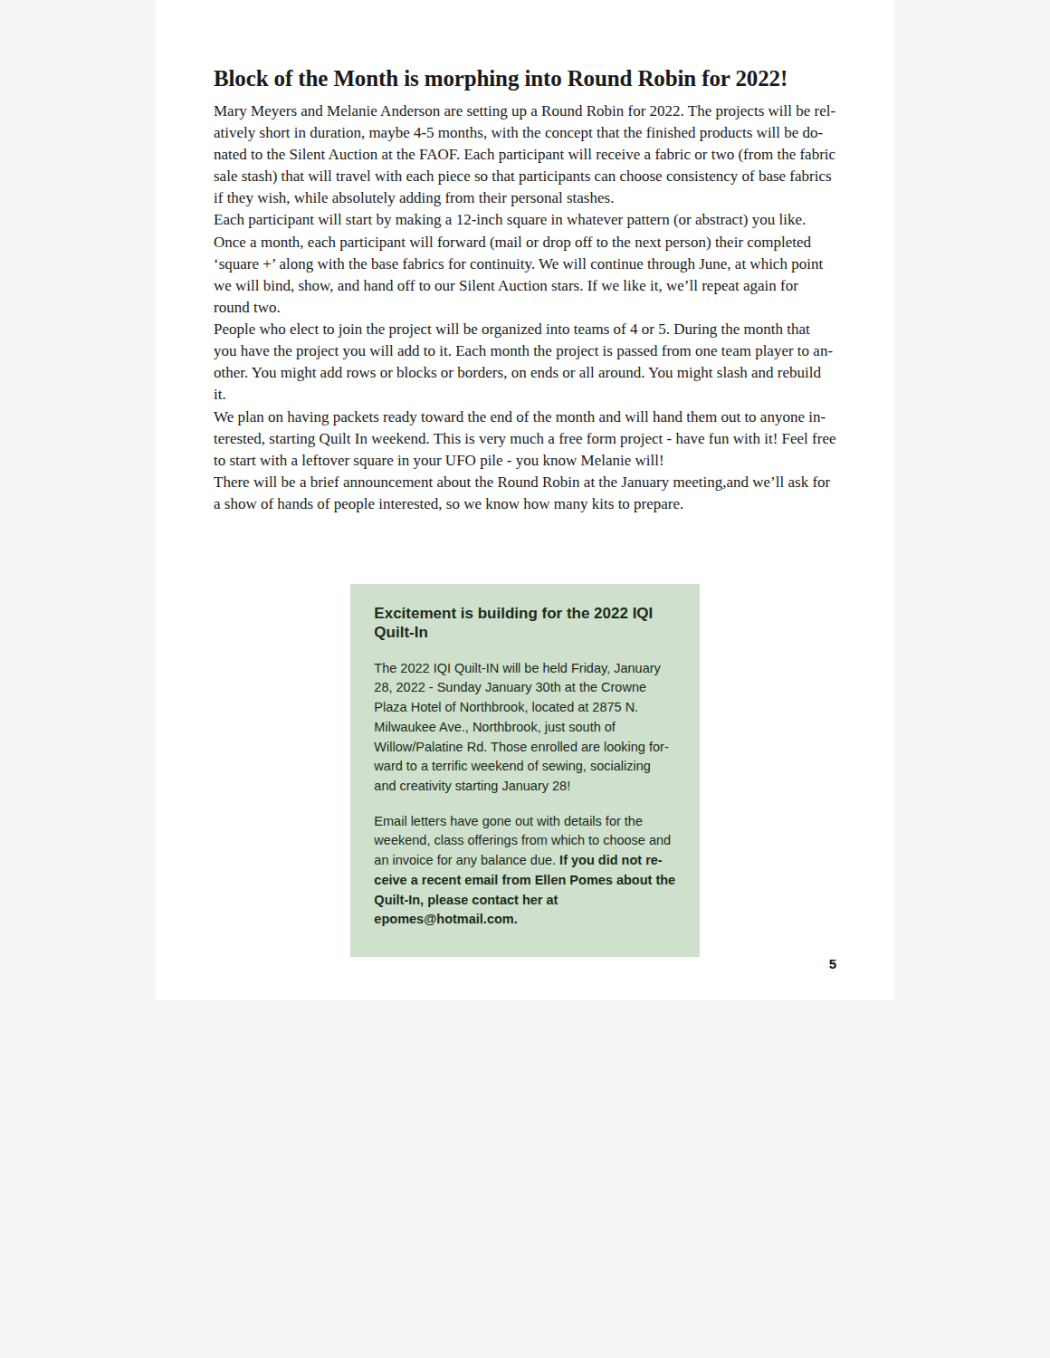Block of the Month is morphing into Round Robin for 2022!
Mary Meyers and Melanie Anderson are setting up a Round Robin for 2022. The projects will be relatively short in duration, maybe 4-5 months, with the concept that the finished products will be donated to the Silent Auction at the FAOF. Each participant will receive a fabric or two (from the fabric sale stash) that will travel with each piece so that participants can choose consistency of base fabrics if they wish, while absolutely adding from their personal stashes.
Each participant will start by making a 12-inch square in whatever pattern (or abstract) you like. Once a month, each participant will forward (mail or drop off to the next person) their completed ‘square +’ along with the base fabrics for continuity. We will continue through June, at which point we will bind, show, and hand off to our Silent Auction stars. If we like it, we’ll repeat again for round two.
People who elect to join the project will be organized into teams of 4 or 5. During the month that you have the project you will add to it. Each month the project is passed from one team player to another. You might add rows or blocks or borders, on ends or all around. You might slash and rebuild it.
We plan on having packets ready toward the end of the month and will hand them out to anyone interested, starting Quilt In weekend. This is very much a free form project - have fun with it! Feel free to start with a leftover square in your UFO pile - you know Melanie will!
There will be a brief announcement about the Round Robin at the January meeting,and we’ll ask for a show of hands of people interested, so we know how many kits to prepare.
Excitement is building for the 2022 IQI Quilt-In
The 2022 IQI Quilt-IN will be held Friday, January 28, 2022 - Sunday January 30th at the Crowne Plaza Hotel of Northbrook, located at 2875 N. Milwaukee Ave., Northbrook, just south of Willow/Palatine Rd. Those enrolled are looking forward to a terrific weekend of sewing, socializing and creativity starting January 28!
Email letters have gone out with details for the weekend, class offerings from which to choose and an invoice for any balance due. If you did not receive a recent email from Ellen Pomes about the Quilt-In, please contact her at epomes@hotmail.com.
5